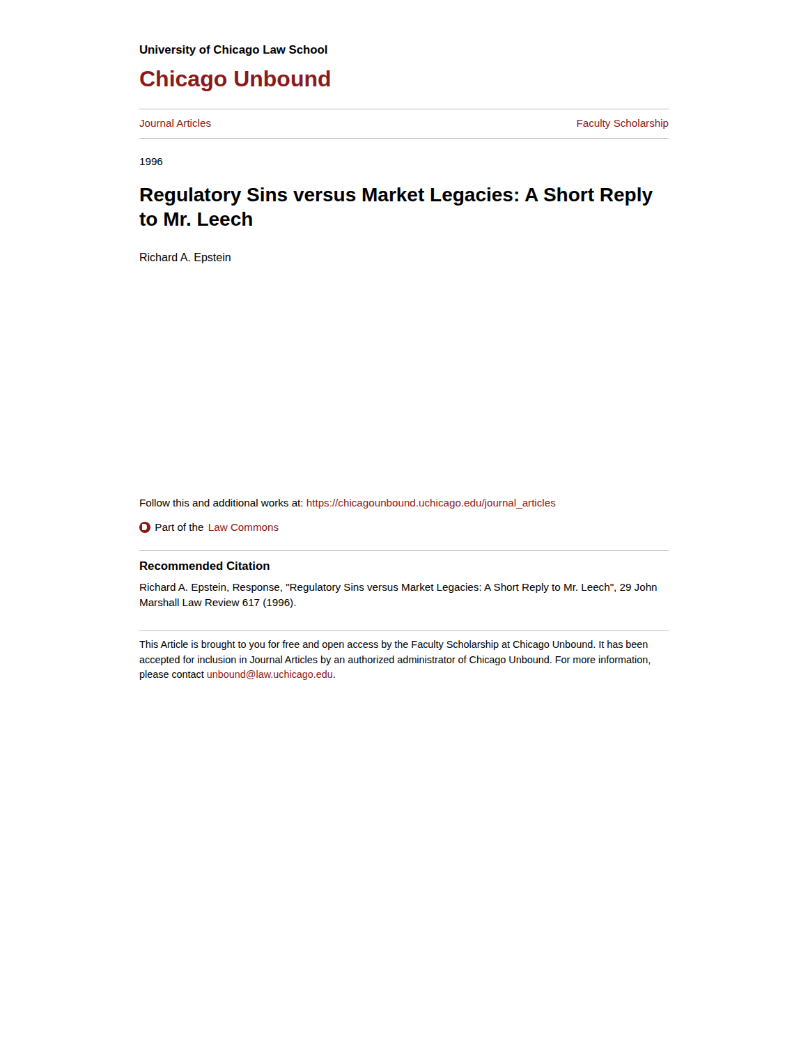University of Chicago Law School
Chicago Unbound
Journal Articles Faculty Scholarship
1996
Regulatory Sins versus Market Legacies: A Short Reply to Mr. Leech
Richard A. Epstein
Follow this and additional works at: https://chicagounbound.uchicago.edu/journal_articles
Part of the Law Commons
Recommended Citation
Richard A. Epstein, Response, "Regulatory Sins versus Market Legacies: A Short Reply to Mr. Leech", 29 John Marshall Law Review 617 (1996).
This Article is brought to you for free and open access by the Faculty Scholarship at Chicago Unbound. It has been accepted for inclusion in Journal Articles by an authorized administrator of Chicago Unbound. For more information, please contact unbound@law.uchicago.edu.